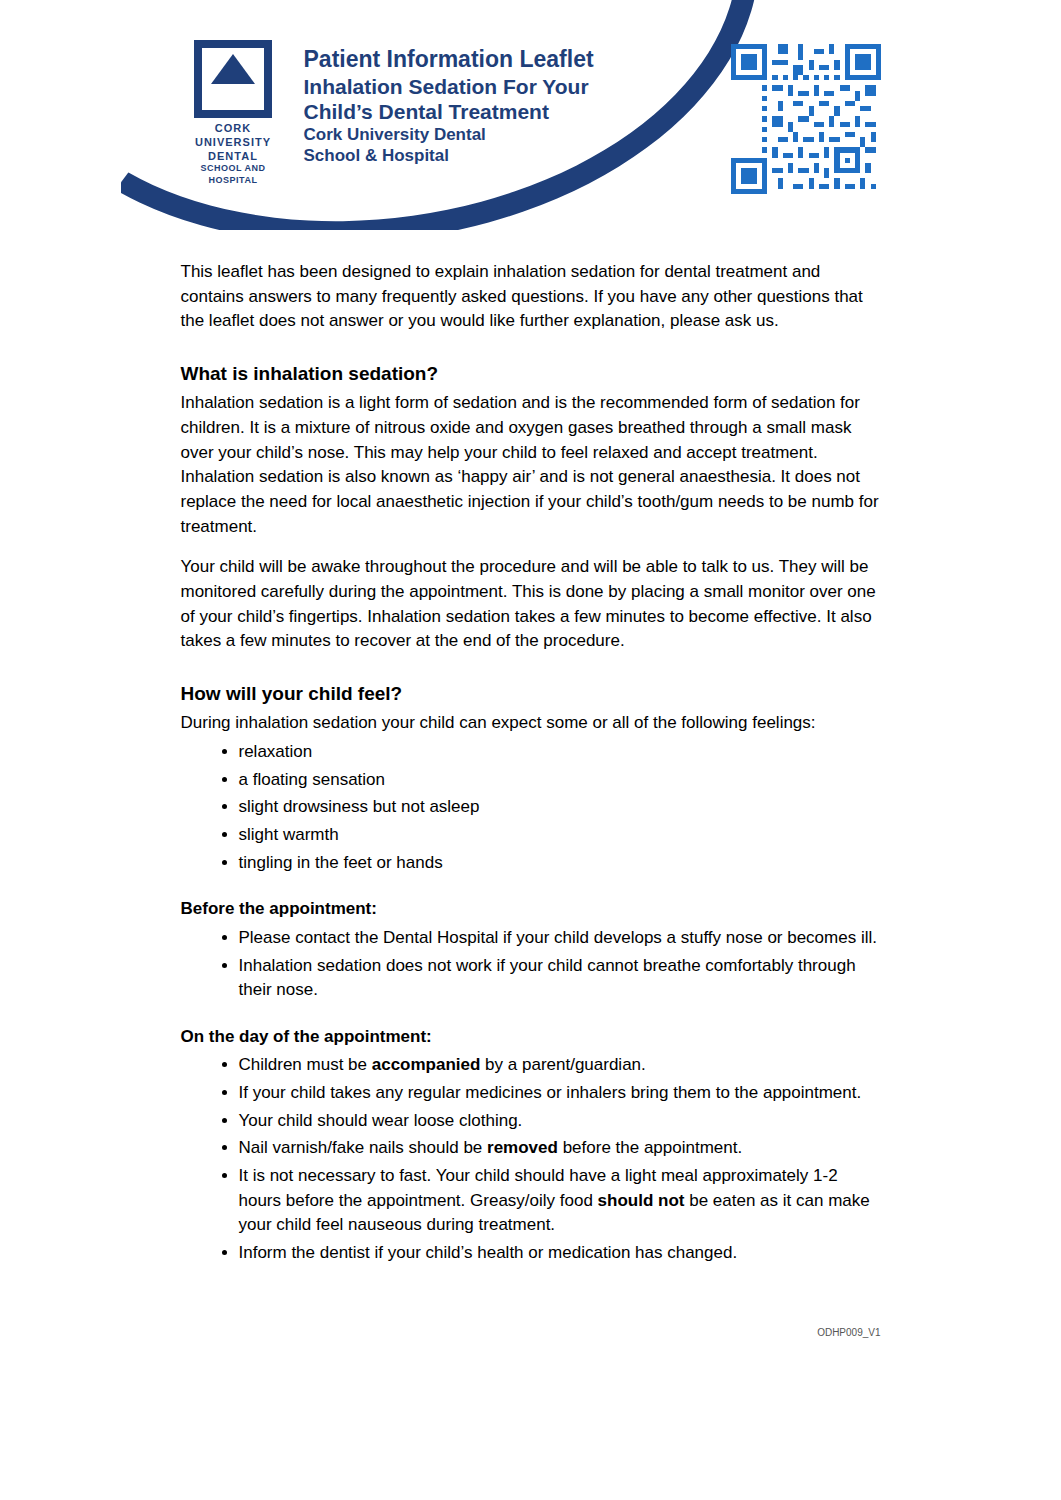CORK UNIVERSITY
DENTAL
SCHOOL AND HOSPITAL
Patient Information Leaflet
Inhalation Sedation For Your
Child’s Dental Treatment
Cork University Dental
School & Hospital
This leaflet has been designed to explain inhalation sedation for dental treatment and contains answers to many frequently asked questions. If you have any other questions that the leaflet does not answer or you would like further explanation, please ask us.
What is inhalation sedation?
Inhalation sedation is a light form of sedation and is the recommended form of sedation for children. It is a mixture of nitrous oxide and oxygen gases breathed through a small mask over your child’s nose. This may help your child to feel relaxed and accept treatment. Inhalation sedation is also known as ‘happy air’ and is not general anaesthesia. It does not replace the need for local anaesthetic injection if your child’s tooth/gum needs to be numb for treatment.
Your child will be awake throughout the procedure and will be able to talk to us. They will be monitored carefully during the appointment. This is done by placing a small monitor over one of your child’s fingertips. Inhalation sedation takes a few minutes to become effective. It also takes a few minutes to recover at the end of the procedure.
How will your child feel?
During inhalation sedation your child can expect some or all of the following feelings:
relaxation
a floating sensation
slight drowsiness but not asleep
slight warmth
tingling in the feet or hands
Before the appointment:
Please contact the Dental Hospital if your child develops a stuffy nose or becomes ill.
Inhalation sedation does not work if your child cannot breathe comfortably through their nose.
On the day of the appointment:
Children must be accompanied by a parent/guardian.
If your child takes any regular medicines or inhalers bring them to the appointment.
Your child should wear loose clothing.
Nail varnish/fake nails should be removed before the appointment.
It is not necessary to fast. Your child should have a light meal approximately 1-2 hours before the appointment. Greasy/oily food should not be eaten as it can make your child feel nauseous during treatment.
Inform the dentist if your child’s health or medication has changed.
ODHP009_V1